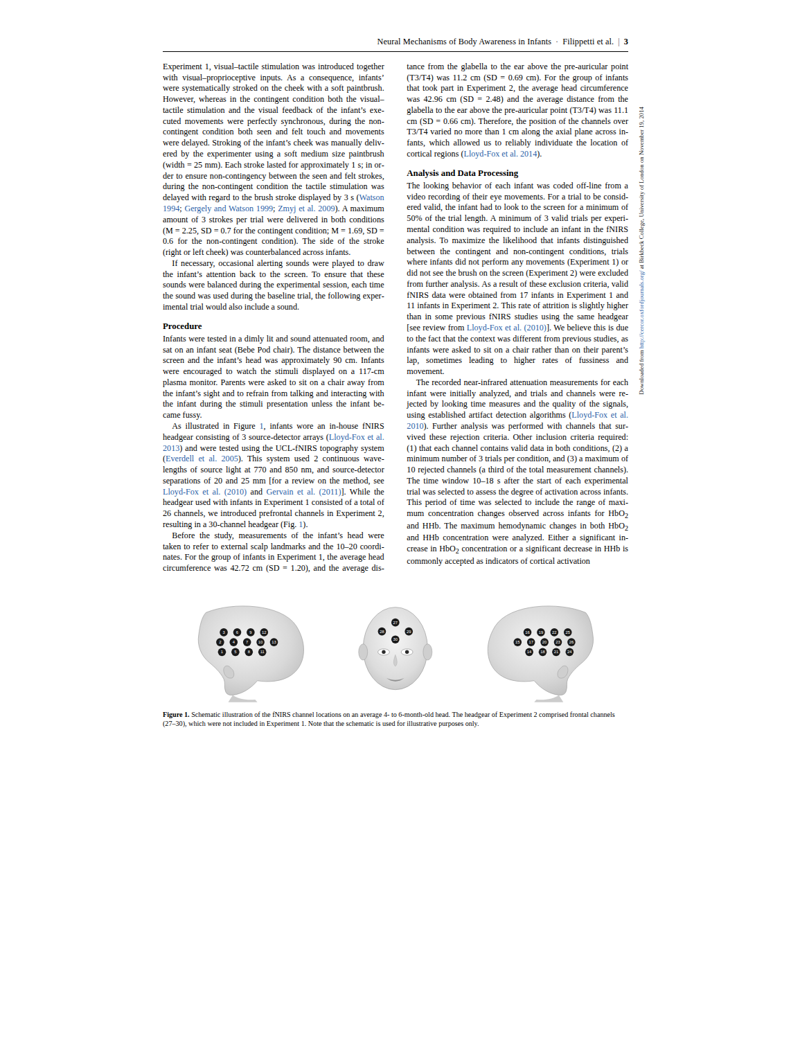Neural Mechanisms of Body Awareness in Infants·Filippetti et al.|3
Experiment 1, visual–tactile stimulation was introduced together with visual–proprioceptive inputs. As a consequence, infants’ were systematically stroked on the cheek with a soft paintbrush. However, whereas in the contingent condition both the visual–tactile stimulation and the visual feedback of the infant’s executed movements were perfectly synchronous, during the non-contingent condition both seen and felt touch and movements were delayed. Stroking of the infant’s cheek was manually delivered by the experimenter using a soft medium size paintbrush (width = 25 mm). Each stroke lasted for approximately 1 s; in order to ensure non-contingency between the seen and felt strokes, during the non-contingent condition the tactile stimulation was delayed with regard to the brush stroke displayed by 3 s (Watson 1994; Gergely and Watson 1999; Zmyj et al. 2009). A maximum amount of 3 strokes per trial were delivered in both conditions (M = 2.25, SD = 0.7 for the contingent condition; M = 1.69, SD = 0.6 for the non-contingent condition). The side of the stroke (right or left cheek) was counterbalanced across infants.
If necessary, occasional alerting sounds were played to draw the infant’s attention back to the screen. To ensure that these sounds were balanced during the experimental session, each time the sound was used during the baseline trial, the following experimental trial would also include a sound.
Procedure
Infants were tested in a dimly lit and sound attenuated room, and sat on an infant seat (Bebe Pod chair). The distance between the screen and the infant’s head was approximately 90 cm. Infants were encouraged to watch the stimuli displayed on a 117-cm plasma monitor. Parents were asked to sit on a chair away from the infant’s sight and to refrain from talking and interacting with the infant during the stimuli presentation unless the infant became fussy.
As illustrated in Figure 1, infants wore an in-house fNIRS headgear consisting of 3 source-detector arrays (Lloyd-Fox et al. 2013) and were tested using the UCL-fNIRS topography system (Everdell et al. 2005). This system used 2 continuous wavelengths of source light at 770 and 850 nm, and source-detector separations of 20 and 25 mm [for a review on the method, see Lloyd-Fox et al. (2010) and Gervain et al. (2011)]. While the headgear used with infants in Experiment 1 consisted of a total of 26 channels, we introduced prefrontal channels in Experiment 2, resulting in a 30-channel headgear (Fig. 1).
Before the study, measurements of the infant’s head were taken to refer to external scalp landmarks and the 10–20 coordinates. For the group of infants in Experiment 1, the average head circumference was 42.72 cm (SD = 1.20), and the average distance from the glabella to the ear above the pre-auricular point (T3/T4) was 11.2 cm (SD = 0.69 cm). For the group of infants that took part in Experiment 2, the average head circumference was 42.96 cm (SD = 2.48) and the average distance from the glabella to the ear above the pre-auricular point (T3/T4) was 11.1 cm (SD = 0.66 cm). Therefore, the position of the channels over T3/T4 varied no more than 1 cm along the axial plane across infants, which allowed us to reliably individuate the location of cortical regions (Lloyd-Fox et al. 2014).
Analysis and Data Processing
The looking behavior of each infant was coded off-line from a video recording of their eye movements. For a trial to be considered valid, the infant had to look to the screen for a minimum of 50% of the trial length. A minimum of 3 valid trials per experimental condition was required to include an infant in the fNIRS analysis. To maximize the likelihood that infants distinguished between the contingent and non-contingent conditions, trials where infants did not perform any movements (Experiment 1) or did not see the brush on the screen (Experiment 2) were excluded from further analysis. As a result of these exclusion criteria, valid fNIRS data were obtained from 17 infants in Experiment 1 and 11 infants in Experiment 2. This rate of attrition is slightly higher than in some previous fNIRS studies using the same headgear [see review from Lloyd-Fox et al. (2010)]. We believe this is due to the fact that the context was different from previous studies, as infants were asked to sit on a chair rather than on their parent’s lap, sometimes leading to higher rates of fussiness and movement.
The recorded near-infrared attenuation measurements for each infant were initially analyzed, and trials and channels were rejected by looking time measures and the quality of the signals, using established artifact detection algorithms (Lloyd-Fox et al. 2010). Further analysis was performed with channels that survived these rejection criteria. Other inclusion criteria required: (1) that each channel contains valid data in both conditions, (2) a minimum number of 3 trials per condition, and (3) a maximum of 10 rejected channels (a third of the total measurement channels). The time window 10–18 s after the start of each experimental trial was selected to assess the degree of activation across infants. This period of time was selected to include the range of maximum concentration changes observed across infants for HbO2 and HHb. The maximum hemodynamic changes in both HbO2 and HHb concentration were analyzed. Either a significant increase in HbO2 concentration or a significant decrease in HHb is commonly accepted as indicators of cortical activation
1 2 3 4 5 6 7 8 9 10 11 12 13
27 28 29 30
24 26 25 23 21 22 20 18 19 17 14 16 15
Figure 1. Schematic illustration of the fNIRS channel locations on an average 4- to 6-month-old head. The headgear of Experiment 2 comprised frontal channels (27–30), which were not included in Experiment 1. Note that the schematic is used for illustrative purposes only.
Downloaded from http://cercor.oxfordjournals.org/ at Birkbeck College, University of London on November 19, 2014